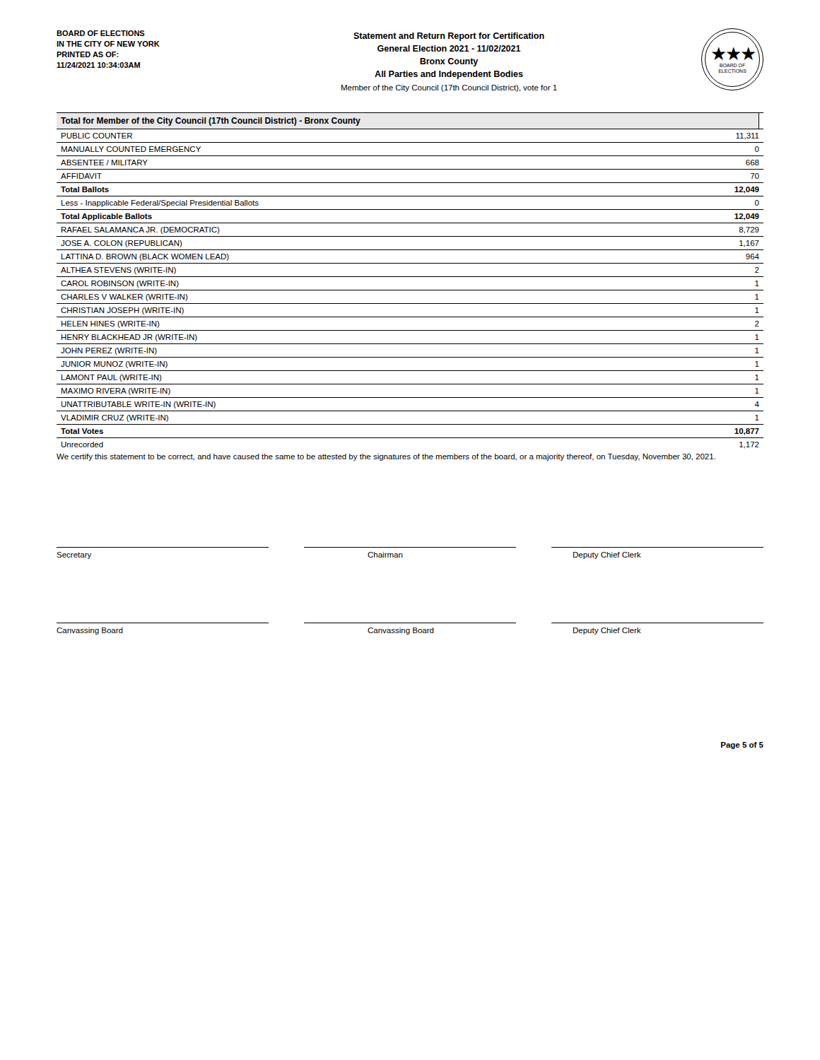BOARD OF ELECTIONS
IN THE CITY OF NEW YORK
PRINTED AS OF:
11/24/2021 10:34:03AM
Statement and Return Report for Certification
General Election 2021 - 11/02/2021
Bronx County
All Parties and Independent Bodies
Member of the City Council (17th Council District), vote for 1
★★★
BOARD OF ELECTIONS
Total for Member of the City Council (17th Council District) - Bronx County
| PUBLIC COUNTER | 11,311 |
| MANUALLY COUNTED EMERGENCY | 0 |
| ABSENTEE / MILITARY | 668 |
| AFFIDAVIT | 70 |
| Total Ballots | 12,049 |
| Less - Inapplicable Federal/Special Presidential Ballots | 0 |
| Total Applicable Ballots | 12,049 |
| RAFAEL SALAMANCA JR. (DEMOCRATIC) | 8,729 |
| JOSE A. COLON (REPUBLICAN) | 1,167 |
| LATTINA D. BROWN (BLACK WOMEN LEAD) | 964 |
| ALTHEA STEVENS (WRITE-IN) | 2 |
| CAROL ROBINSON (WRITE-IN) | 1 |
| CHARLES V WALKER (WRITE-IN) | 1 |
| CHRISTIAN JOSEPH (WRITE-IN) | 1 |
| HELEN HINES (WRITE-IN) | 2 |
| HENRY BLACKHEAD JR (WRITE-IN) | 1 |
| JOHN PEREZ (WRITE-IN) | 1 |
| JUNIOR MUNOZ (WRITE-IN) | 1 |
| LAMONT PAUL (WRITE-IN) | 1 |
| MAXIMO RIVERA (WRITE-IN) | 1 |
| UNATTRIBUTABLE WRITE-IN (WRITE-IN) | 4 |
| VLADIMIR CRUZ (WRITE-IN) | 1 |
| Total Votes | 10,877 |
| Unrecorded | 1,172 |
We certify this statement to be correct, and have caused the same to be attested by the signatures of the members of the board, or a majority thereof, on Tuesday, November 30, 2021.
Secretary
Chairman
Deputy Chief Clerk
Canvassing Board
Canvassing Board
Deputy Chief Clerk
Page 5 of 5